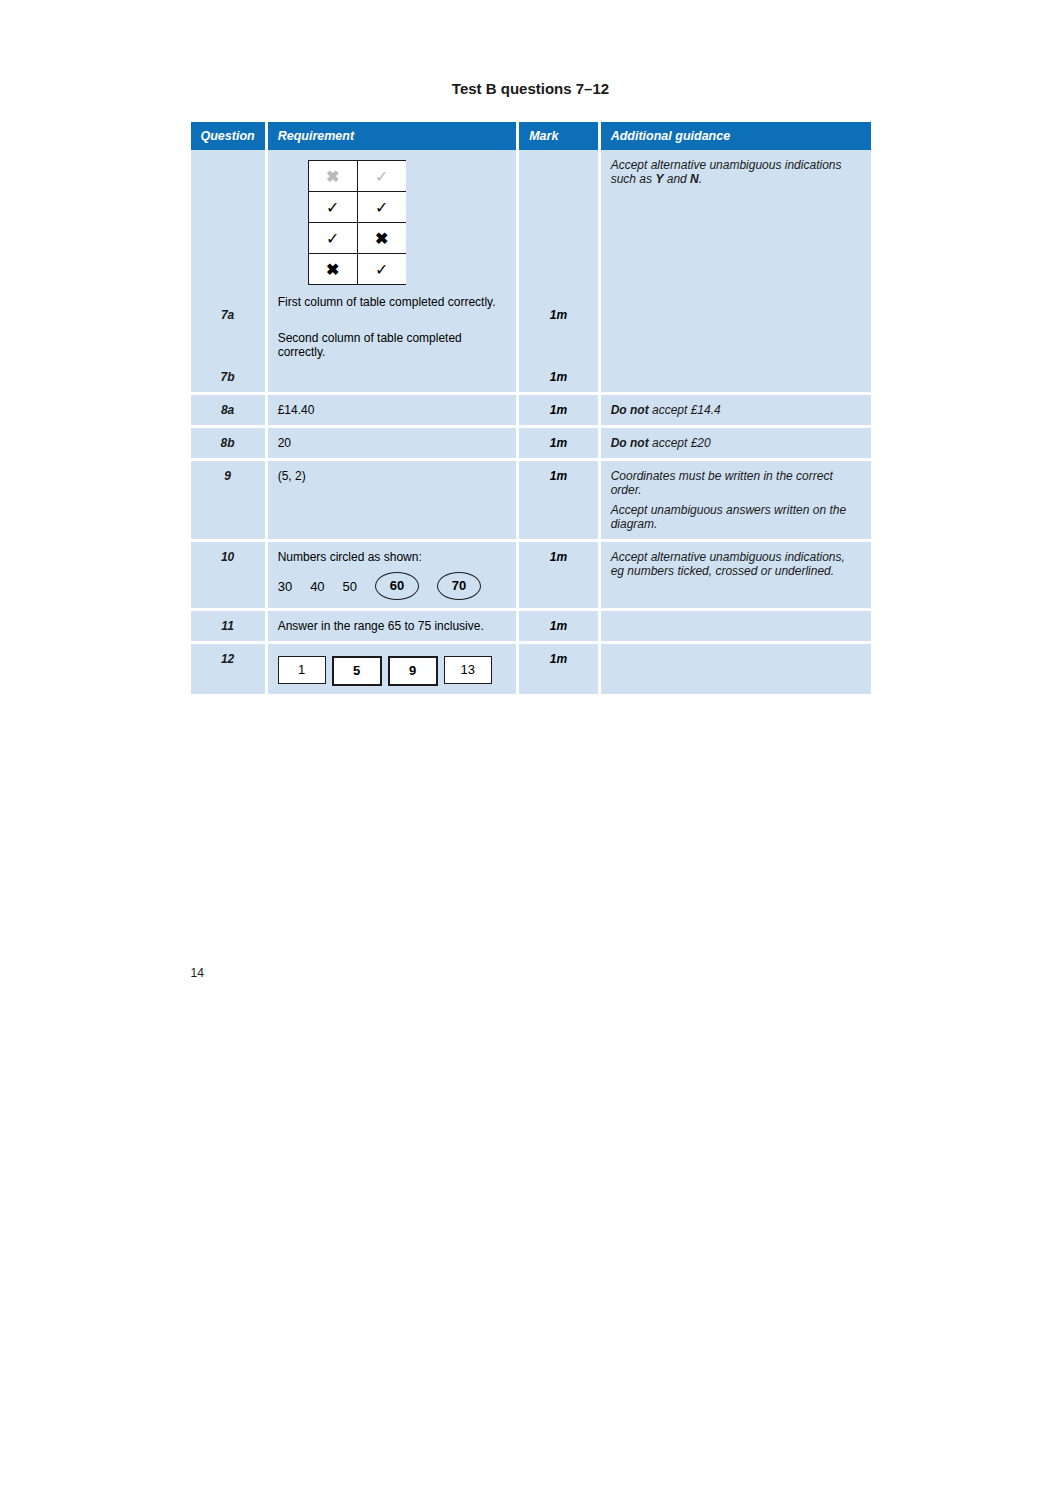Test B questions 7–12
| Question | Requirement | Mark | Additional guidance |
| --- | --- | --- | --- |
| 7a 7b | / ✖ / ✓ / / ✓ / ✓ / / ✓ / ✖ / / ✖ / ✓ / First column of table completed correctly. Second column of table completed correctly. | 1m 1m | Accept alternative unambiguous indications such as Y and N . |
| 8a | £14.40 | 1m | Do not accept £14.4 |
| 8b | 20 | 1m | Do not accept £20 |
| 9 | (5, 2) | 1m | Coordinates must be written in the correct order. Accept unambiguous answers written on the diagram. |
| 10 | Numbers circled as shown: 30 40 50 60 70 | 1m | Accept alternative unambiguous indications, eg numbers ticked, crossed or underlined. |
| 11 | Answer in the range 65 to 75 inclusive. | 1m | |
| 12 | 1 5 9 13 | 1m | |
14